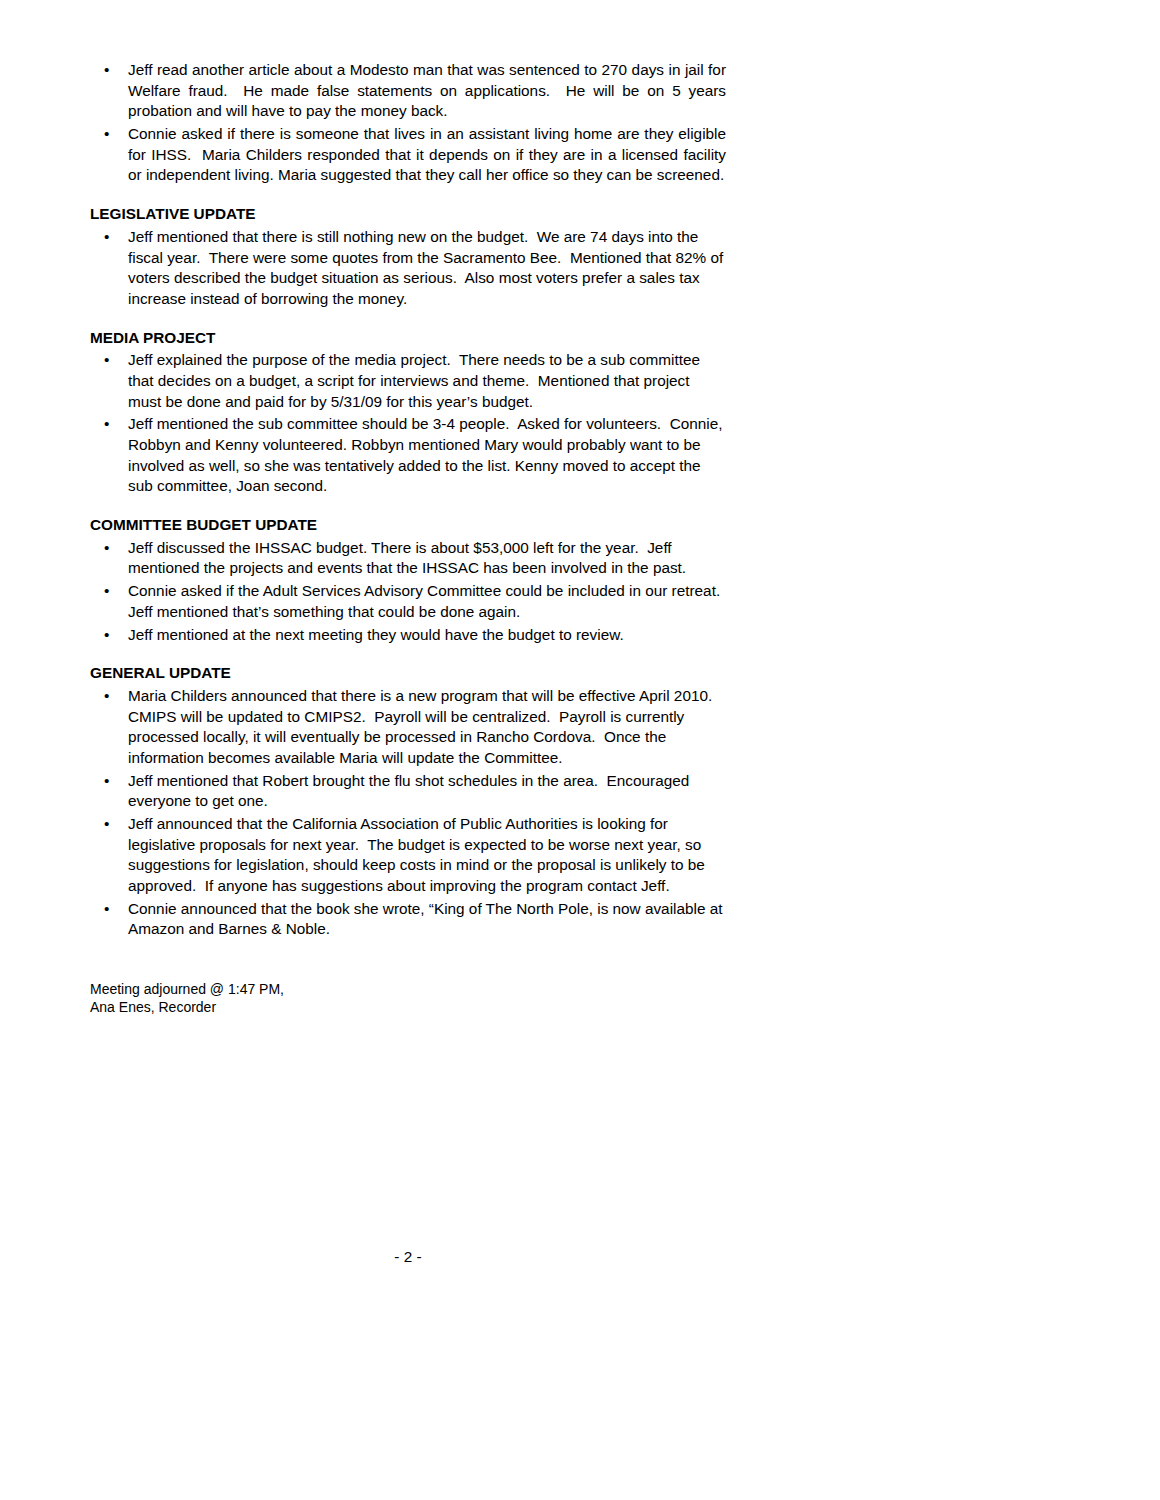Jeff read another article about a Modesto man that was sentenced to 270 days in jail for Welfare fraud. He made false statements on applications. He will be on 5 years probation and will have to pay the money back.
Connie asked if there is someone that lives in an assistant living home are they eligible for IHSS. Maria Childers responded that it depends on if they are in a licensed facility or independent living. Maria suggested that they call her office so they can be screened.
Legislative Update
Jeff mentioned that there is still nothing new on the budget. We are 74 days into the fiscal year. There were some quotes from the Sacramento Bee. Mentioned that 82% of voters described the budget situation as serious. Also most voters prefer a sales tax increase instead of borrowing the money.
Media Project
Jeff explained the purpose of the media project. There needs to be a sub committee that decides on a budget, a script for interviews and theme. Mentioned that project must be done and paid for by 5/31/09 for this year’s budget.
Jeff mentioned the sub committee should be 3-4 people. Asked for volunteers. Connie, Robbyn and Kenny volunteered. Robbyn mentioned Mary would probably want to be involved as well, so she was tentatively added to the list. Kenny moved to accept the sub committee, Joan second.
Committee Budget Update
Jeff discussed the IHSSAC budget. There is about $53,000 left for the year. Jeff mentioned the projects and events that the IHSSAC has been involved in the past.
Connie asked if the Adult Services Advisory Committee could be included in our retreat. Jeff mentioned that’s something that could be done again.
Jeff mentioned at the next meeting they would have the budget to review.
General Update
Maria Childers announced that there is a new program that will be effective April 2010. CMIPS will be updated to CMIPS2. Payroll will be centralized. Payroll is currently processed locally, it will eventually be processed in Rancho Cordova. Once the information becomes available Maria will update the Committee.
Jeff mentioned that Robert brought the flu shot schedules in the area. Encouraged everyone to get one.
Jeff announced that the California Association of Public Authorities is looking for legislative proposals for next year. The budget is expected to be worse next year, so suggestions for legislation, should keep costs in mind or the proposal is unlikely to be approved. If anyone has suggestions about improving the program contact Jeff.
Connie announced that the book she wrote, “King of The North Pole, is now available at Amazon and Barnes & Noble.
Meeting adjourned @ 1:47 PM,
Ana Enes, Recorder
- 2 -